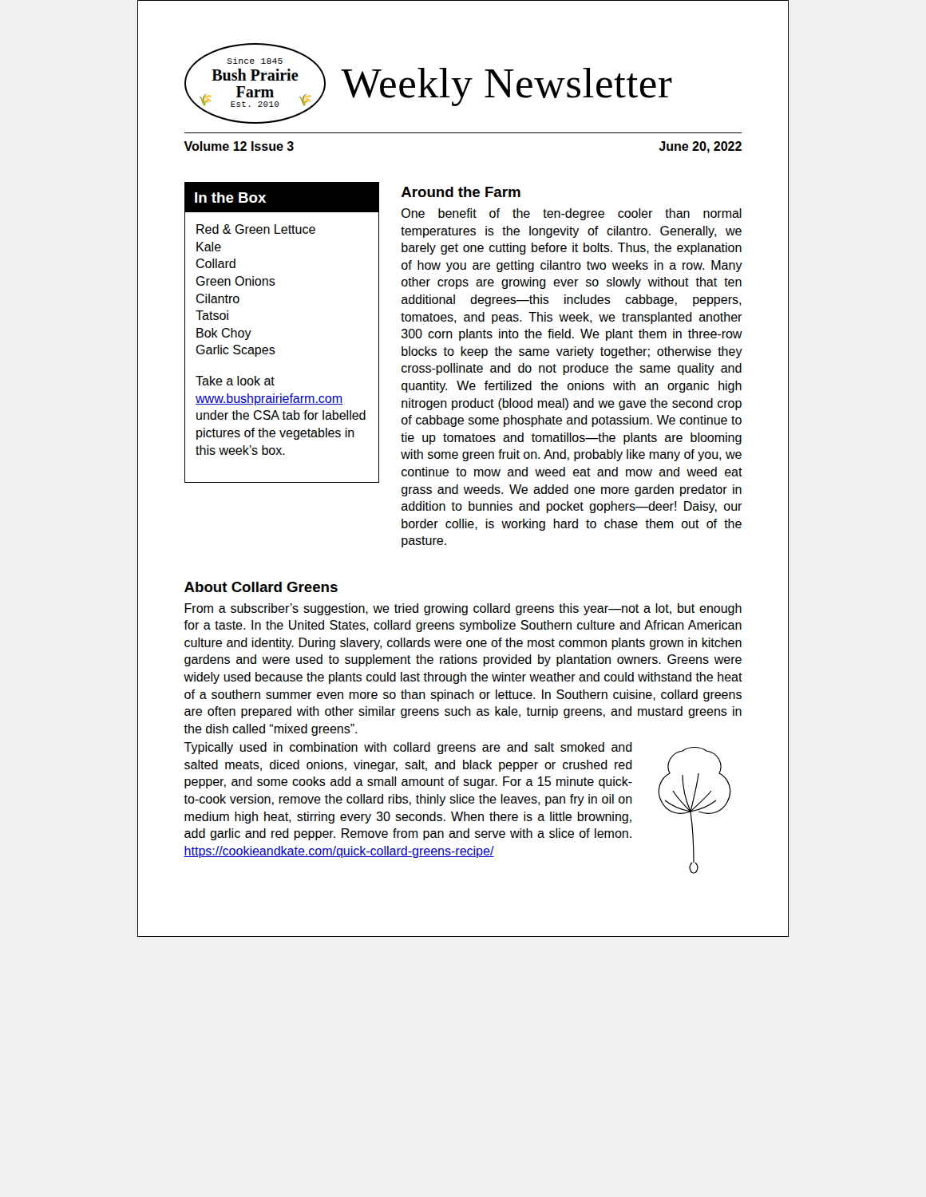Since 1845 Bush Prairie Farm Est. 2010
🌾 🌾
Weekly Newsletter
Volume 12 Issue 3 June 20, 2022
In the Box
Red & Green Lettuce
Kale
Collard
Green Onions
Cilantro
Tatsoi
Bok Choy
Garlic Scapes
Take a look at www.bushprairiefarm.com under the CSA tab for labelled pictures of the vegetables in this week’s box.
Around the Farm
One benefit of the ten-degree cooler than normal temperatures is the longevity of cilantro. Generally, we barely get one cutting before it bolts. Thus, the explanation of how you are getting cilantro two weeks in a row. Many other crops are growing ever so slowly without that ten additional degrees—this includes cabbage, peppers, tomatoes, and peas. This week, we transplanted another 300 corn plants into the field. We plant them in three-row blocks to keep the same variety together; otherwise they cross-pollinate and do not produce the same quality and quantity. We fertilized the onions with an organic high nitrogen product (blood meal) and we gave the second crop of cabbage some phosphate and potassium. We continue to tie up tomatoes and tomatillos—the plants are blooming with some green fruit on. And, probably like many of you, we continue to mow and weed eat and mow and weed eat grass and weeds. We added one more garden predator in addition to bunnies and pocket gophers—deer! Daisy, our border collie, is working hard to chase them out of the pasture.
About Collard Greens
From a subscriber’s suggestion, we tried growing collard greens this year—not a lot, but enough for a taste. In the United States, collard greens symbolize Southern culture and African American culture and identity. During slavery, collards were one of the most common plants grown in kitchen gardens and were used to supplement the rations provided by plantation owners. Greens were widely used because the plants could last through the winter weather and could withstand the heat of a southern summer even more so than spinach or lettuce. In Southern cuisine, collard greens are often prepared with other similar greens such as kale, turnip greens, and mustard greens in the dish called “mixed greens”.
Typically used in combination with collard greens are and salt smoked and salted meats, diced onions, vinegar, salt, and black pepper or crushed red pepper, and some cooks add a small amount of sugar. For a 15 minute quick-to-cook version, remove the collard ribs, thinly slice the leaves, pan fry in oil on medium high heat, stirring every 30 seconds. When there is a little browning, add garlic and red pepper. Remove from pan and serve with a slice of lemon. https://cookieandkate.com/quick-collard-greens-recipe/